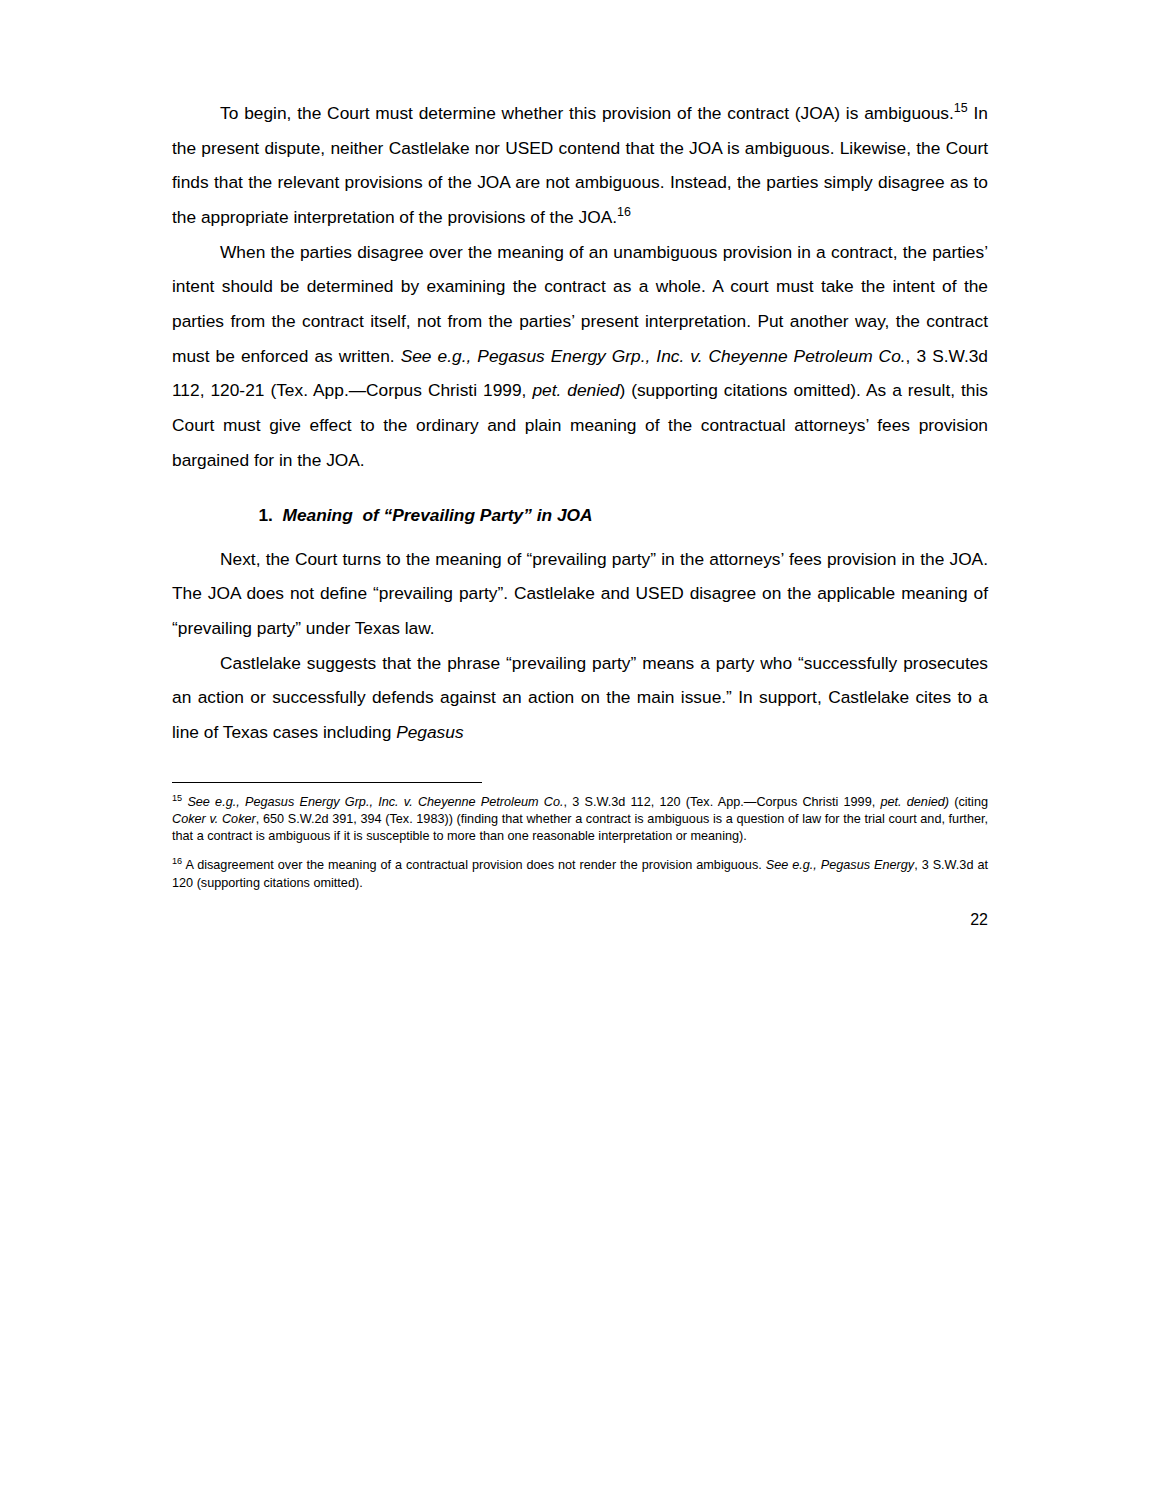To begin, the Court must determine whether this provision of the contract (JOA) is ambiguous.15 In the present dispute, neither Castlelake nor USED contend that the JOA is ambiguous. Likewise, the Court finds that the relevant provisions of the JOA are not ambiguous. Instead, the parties simply disagree as to the appropriate interpretation of the provisions of the JOA.16
When the parties disagree over the meaning of an unambiguous provision in a contract, the parties’ intent should be determined by examining the contract as a whole. A court must take the intent of the parties from the contract itself, not from the parties’ present interpretation. Put another way, the contract must be enforced as written. See e.g., Pegasus Energy Grp., Inc. v. Cheyenne Petroleum Co., 3 S.W.3d 112, 120-21 (Tex. App.—Corpus Christi 1999, pet. denied) (supporting citations omitted). As a result, this Court must give effect to the ordinary and plain meaning of the contractual attorneys’ fees provision bargained for in the JOA.
1. Meaning of “Prevailing Party” in JOA
Next, the Court turns to the meaning of “prevailing party” in the attorneys’ fees provision in the JOA. The JOA does not define “prevailing party”. Castlelake and USED disagree on the applicable meaning of “prevailing party” under Texas law.
Castlelake suggests that the phrase “prevailing party” means a party who “successfully prosecutes an action or successfully defends against an action on the main issue.” In support, Castlelake cites to a line of Texas cases including Pegasus
15 See e.g., Pegasus Energy Grp., Inc. v. Cheyenne Petroleum Co., 3 S.W.3d 112, 120 (Tex. App.—Corpus Christi 1999, pet. denied) (citing Coker v. Coker, 650 S.W.2d 391, 394 (Tex. 1983)) (finding that whether a contract is ambiguous is a question of law for the trial court and, further, that a contract is ambiguous if it is susceptible to more than one reasonable interpretation or meaning).
16 A disagreement over the meaning of a contractual provision does not render the provision ambiguous. See e.g., Pegasus Energy, 3 S.W.3d at 120 (supporting citations omitted).
22